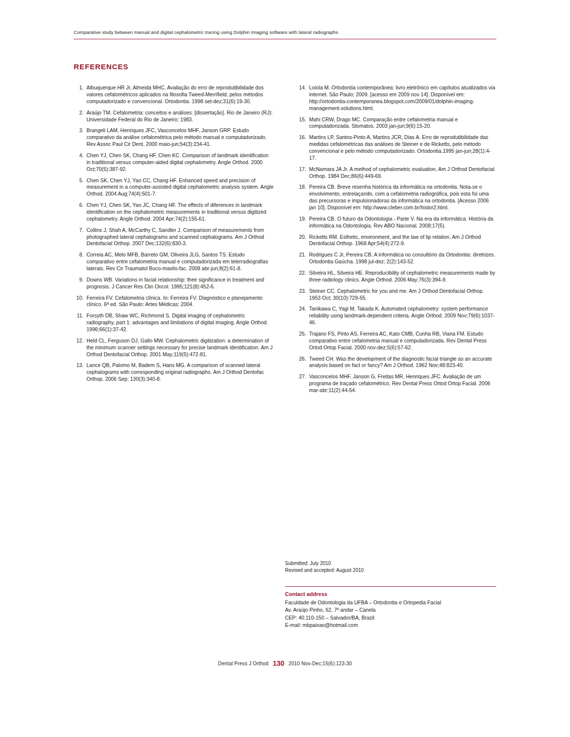Comparative study between manual and digital cephalometric tracing using Dolphin Imaging software with lateral radiographs
References
1. Albuquerque HR Jr, Almeida MHC. Avaliação do erro de reprodutibilidade dos valores cefalométricos aplicados na filosofia Tweed-Merrifield, pelos métodos computadorizado e convencional. Ortodontia. 1998 set-dez;31(6):19-30.
2. Araújo TM. Cefalometria: conceitos e análises. [dissertação]. Rio de Janeiro (RJ): Universidade Federal do Rio de Janeiro; 1983.
3. Brangeli LAM, Henriques JFC, Vasconcelos MHF, Janson GRP. Estudo comparativo da análise cefalométrica pelo método manual e computadorizado. Rev Assoc Paul Cir Dent. 2000 maio-jun;54(3):234-41.
4. Chen YJ, Chen SK, Chang HF, Chen KC. Comparison of landmark identification in traditional versus computer-aided digital cephalometry. Angle Orthod. 2000 Oct;70(5):387-92.
5. Chen SK, Chen YJ, Yao CC, Chang HF. Enhanced speed and precision of measurement in a computer-assisted digital cephalometric analysis system. Angle Orthod. 2004 Aug;74(4):501-7.
6. Chen YJ, Chen SK, Yao JC, Chang HF. The effects of diferences in landmark identification on the cephalometric measurements in traditional versus digitized cephalometry. Angle Orthod. 2004 Apr;74(2):155-61.
7. Collins J, Shah A, McCarthy C, Sandler J. Comparison of measurements from photographed lateral cephalograms and scanned cephalograms. Am J Orthod Dentofacial Orthop. 2007 Dec;132(6):830-3.
8. Correia AC, Melo MFB, Barreto GM, Oliveira JLG, Santos TS. Estudo comparativo entre cefalometria manual e computadorizada em telerradiografias laterais. Rev Cir Traumatol Buco-maxilo-fac. 2008 abr-jun;8(2):61-8.
9. Downs WB. Variations in facial relationship: their significance in treatment and prognosis. J Cancer Res Clin Oncol. 1995;121(8):452-6.
10. Ferreira FV. Cefalometria clínica. In: Ferreira FV. Diagnóstico e planejamento clínico. 6ª ed. São Paulo: Artes Médicas; 2004.
11. Forsyth DB, Shaw WC, Richmond S. Digital imaging of cephalometric radiography, part 1: advantages and limitations of digital imaging. Angle Orthod. 1996;66(1):37-42.
12. Held CL, Ferguson DJ, Gallo MW. Cephalometric digitization: a determination of the minimum scanner settings necessary for precise landmark identification. Am J Orthod Dentofacial Orthop. 2001 May;119(5):472-81.
13. Lance QB, Palomo M, Badem S, Hans MG. A comparison of scanned lateral cephalograms with corresponding original radiographs. Am J Orthod Dentofac Orthop. 2006 Sep; 130(3):340-8.
14. Loiola M. Ortodontia contemporânea: livro eletrônico em capítulos atualizados via internet. São Paulo; 2009. [acesso em 2009 nov 14]. Disponível em: http://ortodontia-contemporanea.blogspot.com/2009/01/dolphin-imaging-management-solutions.html.
15. Mahi CRW, Drago MC. Comparação entre cefalometria manual e computadorizada. Stomatos. 2003 jan-jun;9(6):15-20.
16. Martins LP, Santos-Pinto A, Martins JCR, Dias A. Erro de reprodutibilidade das medidas cefalométricas das análises de Steiner e de Ricketts, pelo método convencional e pelo método computadorizado. Ortodontia.1995 jan-jun;28(1):4-17.
17. McNamara JA Jr. A method of cephalometric evaluation. Am J Orthod Dentofacial Orthop. 1984 Dec;86(6):449-69.
18. Pereira CB. Breve resenha histórica da informática na ortodontia. Nota-se o envolvimento, entrelaçando, com a cefalometria radiográfica, pois esta foi uma das precursoras e impulsionadoras da informática na ortodontia. [Acesso 2006 jan 10]. Disponível em: http://www.cleber.com.br/histor2.html.
19. Pereira CB. O futuro da Odontologia - Parte V. Na era da informática. História da informática na Odontologia. Rev ABO Nacional. 2008;17(5).
20. Ricketts RM. Esthetic, environment, and the law of lip relation. Am J Orthod Dentofacial Orthop. 1968 Apr;54(4):272-9.
21. Rodrigues C Jr, Pereira CB. A informática no consultório da Ortodontia: diretrizes. Ortodontia Gaúcha. 1998 jul-dez; 2(2):143-52.
22. Silveira HL, Silveira HE. Reproducibility of cephalometric measurements made by three radiology clinics. Angle Orthod. 2006 May;76(3):394-9.
23. Steiner CC. Cephalometric for you and me. Am J Orthod Dentofacial Orthop. 1953 Oct; 30(10):729-55.
24. Tanikawa C, Yagi M, Takada K. Automated cephalometry: system performance reliability using landmark-dependent criteria. Angle Orthod. 2009 Nov;79(6):1037-46.
25. Trajano FS, Pinto AS, Ferreira AC, Kato CMB, Cunha RB, Viana FM. Estudo comparativo entre cefalometria manual e computadorizada. Rev Dental Press Ortod Ortop Facial. 2000 nov-dez;5(6):57-62.
26. Tweed CH. Was the development of the diagnostic facial triangle as an accurate analysis based on fact or fancy? Am J Orthod. 1962 Nov;48:823-40.
27. Vasconcelos MHF, Janson G, Freitas MR, Henriques JFC. Avaliação de um programa de traçado cefalométrico. Rev Dental Press Ortod Ortop Facial. 2006 mar-abr;11(2):44-54.
Submitted: July 2010
Revised and accepted: August 2010
Contact address
Faculdade de Odontologia da UFBA – Ortodontia e Ortopedia Facial
Av. Araújo Pinho, 62, 7º andar – Canela
CEP: 40.110-150 – Salvador/BA, Brazil
E-mail: mbpaixao@hotmail.com
Dental Press J Orthod 130 2010 Nov-Dec;15(6):123-30